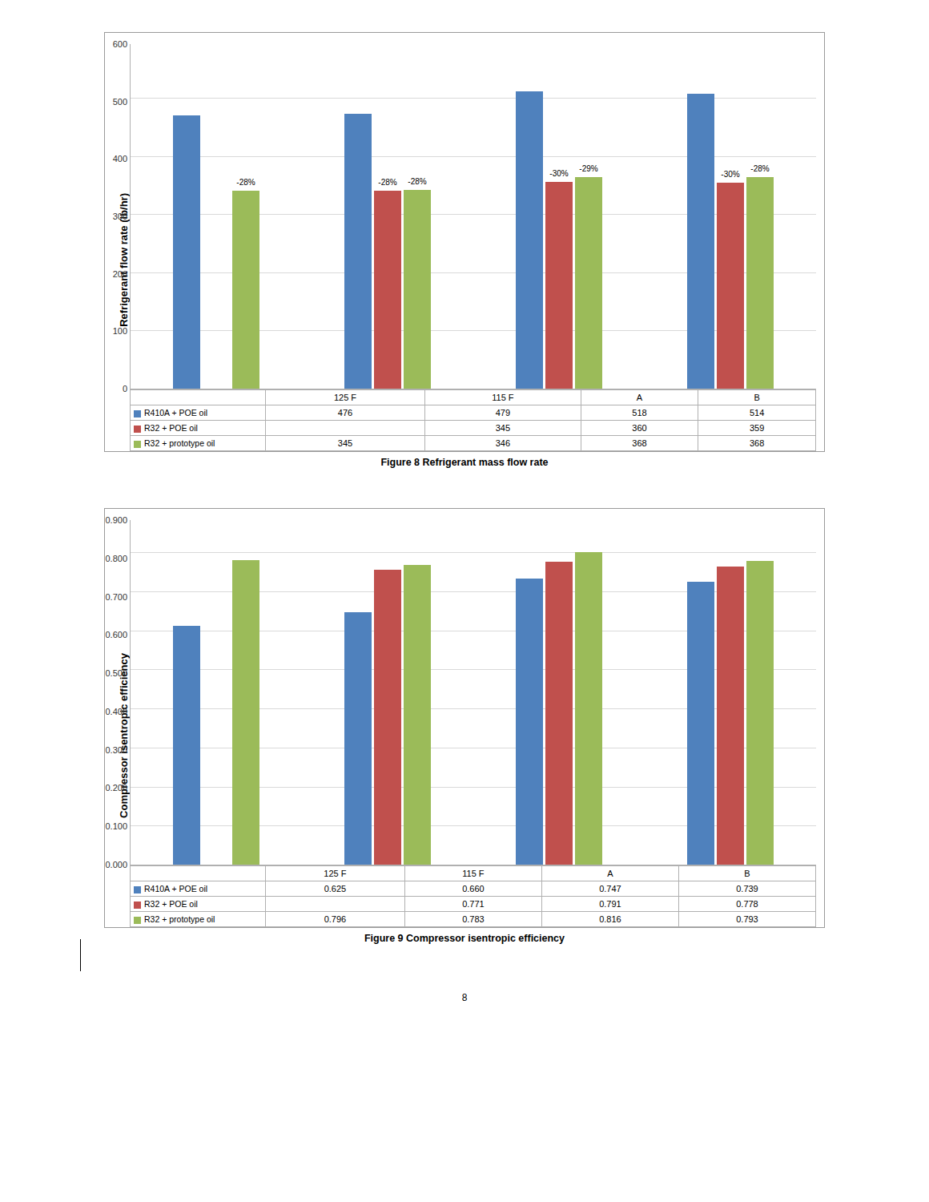Refrigerant flow rate (lb/hr)
600 500 400 300 200 100 0
-28%
-28%
-28%
-30%
-29%
-30%
-28%
| | 125 F | 115 F | A | B |
| R410A + POE oil | 476 | 479 | 518 | 514 |
| R32 + POE oil | | 345 | 360 | 359 |
| R32 + prototype oil | 345 | 346 | 368 | 368 |
Figure 8 Refrigerant mass flow rate
Compressor isentropic efficiency
0.900 0.800 0.700 0.600 0.500 0.400 0.300 0.200 0.100 0.000
| | 125 F | 115 F | A | B |
| R410A + POE oil | 0.625 | 0.660 | 0.747 | 0.739 |
| R32 + POE oil | | 0.771 | 0.791 | 0.778 |
| R32 + prototype oil | 0.796 | 0.783 | 0.816 | 0.793 |
Figure 9 Compressor isentropic efficiency
8